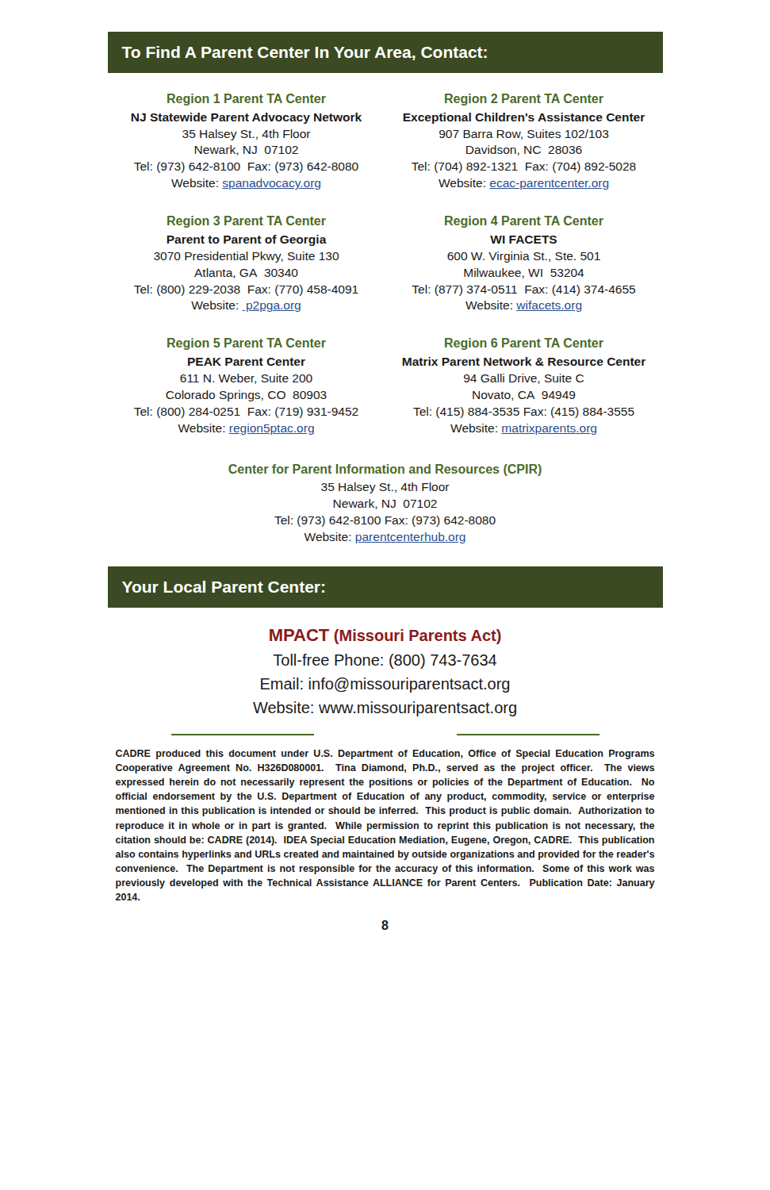To Find A Parent Center In Your Area, Contact:
| Region 1 Parent TA Center NJ Statewide Parent Advocacy Network 35 Halsey St., 4th Floor Newark, NJ 07102 Tel: (973) 642-8100 Fax: (973) 642-8080 Website: spanadvocacy.org | Region 2 Parent TA Center Exceptional Children's Assistance Center 907 Barra Row, Suites 102/103 Davidson, NC 28036 Tel: (704) 892-1321 Fax: (704) 892-5028 Website: ecac-parentcenter.org |
| Region 3 Parent TA Center Parent to Parent of Georgia 3070 Presidential Pkwy, Suite 130 Atlanta, GA 30340 Tel: (800) 229-2038 Fax: (770) 458-4091 Website: p2pga.org | Region 4 Parent TA Center WI FACETS 600 W. Virginia St., Ste. 501 Milwaukee, WI 53204 Tel: (877) 374-0511 Fax: (414) 374-4655 Website: wifacets.org |
| Region 5 Parent TA Center PEAK Parent Center 611 N. Weber, Suite 200 Colorado Springs, CO 80903 Tel: (800) 284-0251 Fax: (719) 931-9452 Website: region5ptac.org | Region 6 Parent TA Center Matrix Parent Network & Resource Center 94 Galli Drive, Suite C Novato, CA 94949 Tel: (415) 884-3535 Fax: (415) 884-3555 Website: matrixparents.org |
Center for Parent Information and Resources (CPIR)
35 Halsey St., 4th Floor
Newark, NJ 07102
Tel: (973) 642-8100 Fax: (973) 642-8080
Website: parentcenterhub.org
Your Local Parent Center:
MPACT (Missouri Parents Act)
Toll-free Phone: (800) 743-7634
Email: info@missouriparentsact.org
Website: www.missouriparentsact.org
CADRE produced this document under U.S. Department of Education, Office of Special Education Programs Cooperative Agreement No. H326D080001. Tina Diamond, Ph.D., served as the project officer. The views expressed herein do not necessarily represent the positions or policies of the Department of Education. No official endorsement by the U.S. Department of Education of any product, commodity, service or enterprise mentioned in this publication is intended or should be inferred. This product is public domain. Authorization to reproduce it in whole or in part is granted. While permission to reprint this publication is not necessary, the citation should be: CADRE (2014). IDEA Special Education Mediation, Eugene, Oregon, CADRE. This publication also contains hyperlinks and URLs created and maintained by outside organizations and provided for the reader's convenience. The Department is not responsible for the accuracy of this information. Some of this work was previously developed with the Technical Assistance ALLIANCE for Parent Centers. Publication Date: January 2014.
8